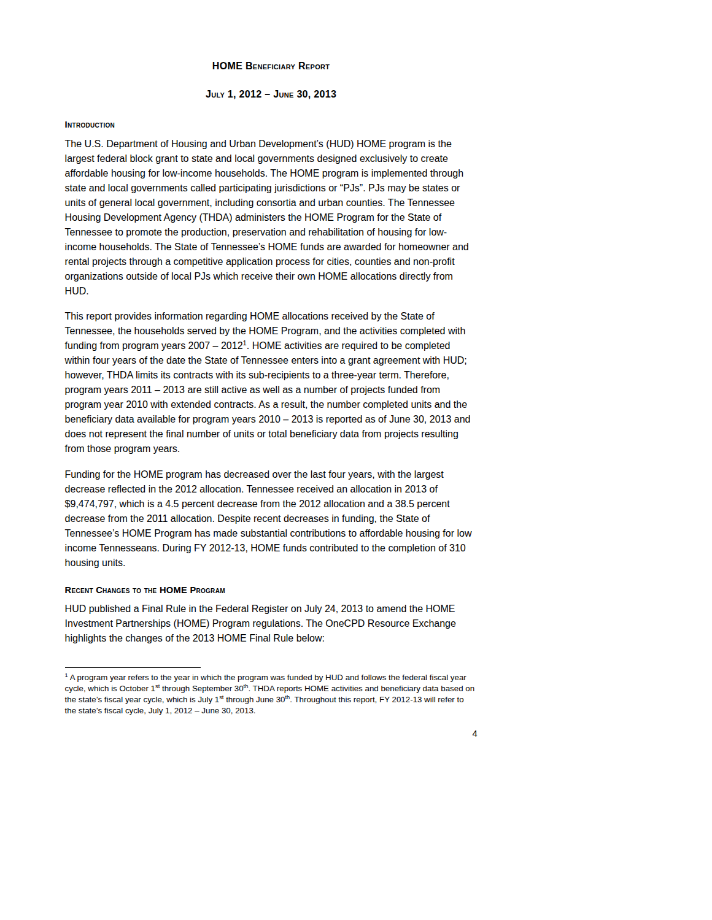HOME Beneficiary Report
July 1, 2012 – June 30, 2013
Introduction
The U.S. Department of Housing and Urban Development’s (HUD) HOME program is the largest federal block grant to state and local governments designed exclusively to create affordable housing for low-income households. The HOME program is implemented through state and local governments called participating jurisdictions or “PJs”. PJs may be states or units of general local government, including consortia and urban counties. The Tennessee Housing Development Agency (THDA) administers the HOME Program for the State of Tennessee to promote the production, preservation and rehabilitation of housing for low-income households. The State of Tennessee’s HOME funds are awarded for homeowner and rental projects through a competitive application process for cities, counties and non-profit organizations outside of local PJs which receive their own HOME allocations directly from HUD.
This report provides information regarding HOME allocations received by the State of Tennessee, the households served by the HOME Program, and the activities completed with funding from program years 2007 – 20121. HOME activities are required to be completed within four years of the date the State of Tennessee enters into a grant agreement with HUD; however, THDA limits its contracts with its sub-recipients to a three-year term. Therefore, program years 2011 – 2013 are still active as well as a number of projects funded from program year 2010 with extended contracts. As a result, the number completed units and the beneficiary data available for program years 2010 – 2013 is reported as of June 30, 2013 and does not represent the final number of units or total beneficiary data from projects resulting from those program years.
Funding for the HOME program has decreased over the last four years, with the largest decrease reflected in the 2012 allocation. Tennessee received an allocation in 2013 of $9,474,797, which is a 4.5 percent decrease from the 2012 allocation and a 38.5 percent decrease from the 2011 allocation. Despite recent decreases in funding, the State of Tennessee’s HOME Program has made substantial contributions to affordable housing for low income Tennesseans. During FY 2012-13, HOME funds contributed to the completion of 310 housing units.
Recent Changes to the HOME Program
HUD published a Final Rule in the Federal Register on July 24, 2013 to amend the HOME Investment Partnerships (HOME) Program regulations. The OneCPD Resource Exchange highlights the changes of the 2013 HOME Final Rule below:
1 A program year refers to the year in which the program was funded by HUD and follows the federal fiscal year cycle, which is October 1st through September 30th. THDA reports HOME activities and beneficiary data based on the state’s fiscal year cycle, which is July 1st through June 30th. Throughout this report, FY 2012-13 will refer to the state’s fiscal cycle, July 1, 2012 – June 30, 2013.
4